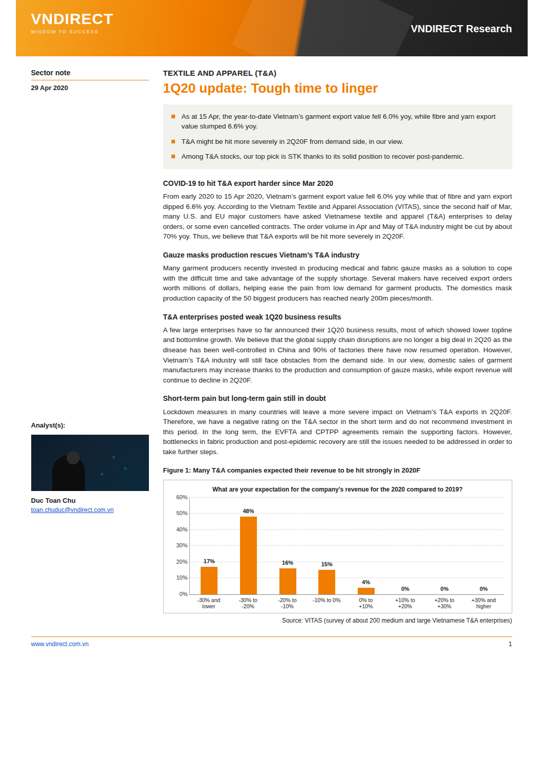VNDIRECT
WISDOM TO SUCCESS
VNDIRECT Research
Sector note
29 Apr 2020
Analyst(s):
Duc Toan Chu
toan.chuduc@vndirect.com.vn
TEXTILE AND APPAREL (T&A)
1Q20 update: Tough time to linger
As at 15 Apr, the year-to-date Vietnam’s garment export value fell 6.0% yoy, while fibre and yarn export value slumped 6.6% yoy.
T&A might be hit more severely in 2Q20F from demand side, in our view.
Among T&A stocks, our top pick is STK thanks to its solid position to recover post-pandemic.
COVID-19 to hit T&A export harder since Mar 2020
From early 2020 to 15 Apr 2020, Vietnam’s garment export value fell 6.0% yoy while that of fibre and yarn export dipped 6.6% yoy. According to the Vietnam Textile and Apparel Association (VITAS), since the second half of Mar, many U.S. and EU major customers have asked Vietnamese textile and apparel (T&A) enterprises to delay orders, or some even cancelled contracts. The order volume in Apr and May of T&A industry might be cut by about 70% yoy. Thus, we believe that T&A exports will be hit more severely in 2Q20F.
Gauze masks production rescues Vietnam’s T&A industry
Many garment producers recently invested in producing medical and fabric gauze masks as a solution to cope with the difficult time and take advantage of the supply shortage. Several makers have received export orders worth millions of dollars, helping ease the pain from low demand for garment products. The domestics mask production capacity of the 50 biggest producers has reached nearly 200m pieces/month.
T&A enterprises posted weak 1Q20 business results
A few large enterprises have so far announced their 1Q20 business results, most of which showed lower topline and bottomline growth. We believe that the global supply chain disruptions are no longer a big deal in 2Q20 as the disease has been well-controlled in China and 90% of factories there have now resumed operation. However, Vietnam’s T&A industry will still face obstacles from the demand side. In our view, domestic sales of garment manufacturers may increase thanks to the production and consumption of gauze masks, while export revenue will continue to decline in 2Q20F.
Short-term pain but long-term gain still in doubt
Lockdown measures in many countries will leave a more severe impact on Vietnam’s T&A exports in 2Q20F. Therefore, we have a negative rating on the T&A sector in the short term and do not recommend investment in this period. In the long term, the EVFTA and CPTPP agreements remain the supporting factors. However, bottlenecks in fabric production and post-epidemic recovery are still the issues needed to be addressed in order to take further steps.
Figure 1: Many T&A companies expected their revenue to be hit strongly in 2020F
What are your expectation for the company's revenue for the 2020 compared to 2019?
60%
50%
40%
30%
20%
10%
0%
17%
48%
16%
15%
4%
0%
0%
0%
-30% and lower
-30% to -20%
-20% to -10%
-10% to 0%
0% to +10%
+10% to +20%
+20% to +30%
+30% and higher
Source: VITAS (survey of about 200 medium and large Vietnamese T&A enterprises)
www.vndirect.com.vn
1